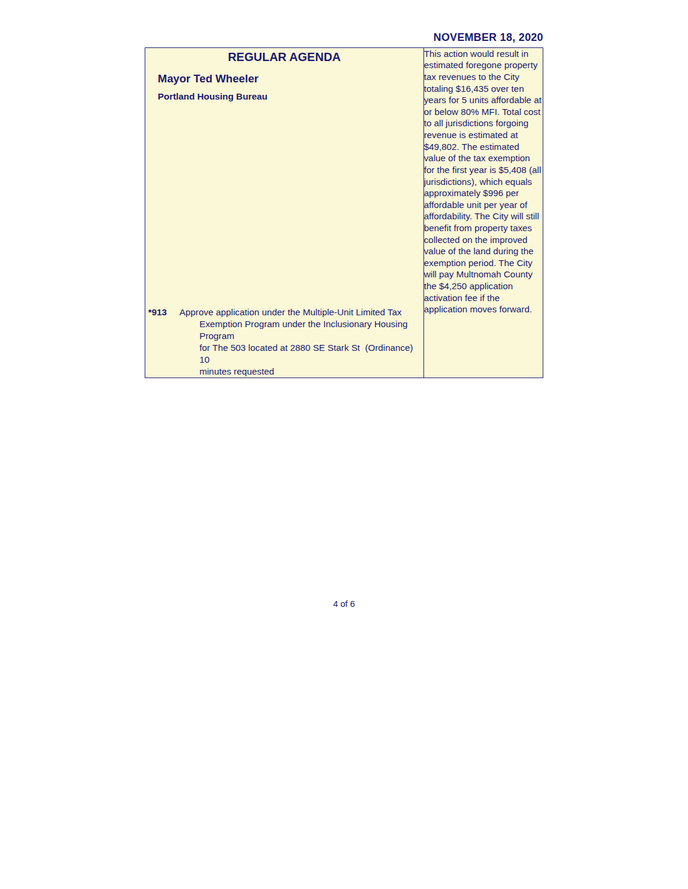NOVEMBER 18, 2020
| REGULAR AGENDA Mayor Ted Wheeler Portland Housing Bureau *913 Approve application under the Multiple-Unit Limited Tax Exemption Program under the Inclusionary Housing Program for The 503 located at 2880 SE Stark St (Ordinance) 10 minutes requested | This action would result in estimated foregone property tax revenues to the City totaling $16,435 over ten years for 5 units affordable at or below 80% MFI. Total cost to all jurisdictions forgoing revenue is estimated at $49,802. The estimated value of the tax exemption for the first year is $5,408 (all jurisdictions), which equals approximately $996 per affordable unit per year of affordability. The City will still benefit from property taxes collected on the improved value of the land during the exemption period. The City will pay Multnomah County the $4,250 application activation fee if the application moves forward. |
4 of 6